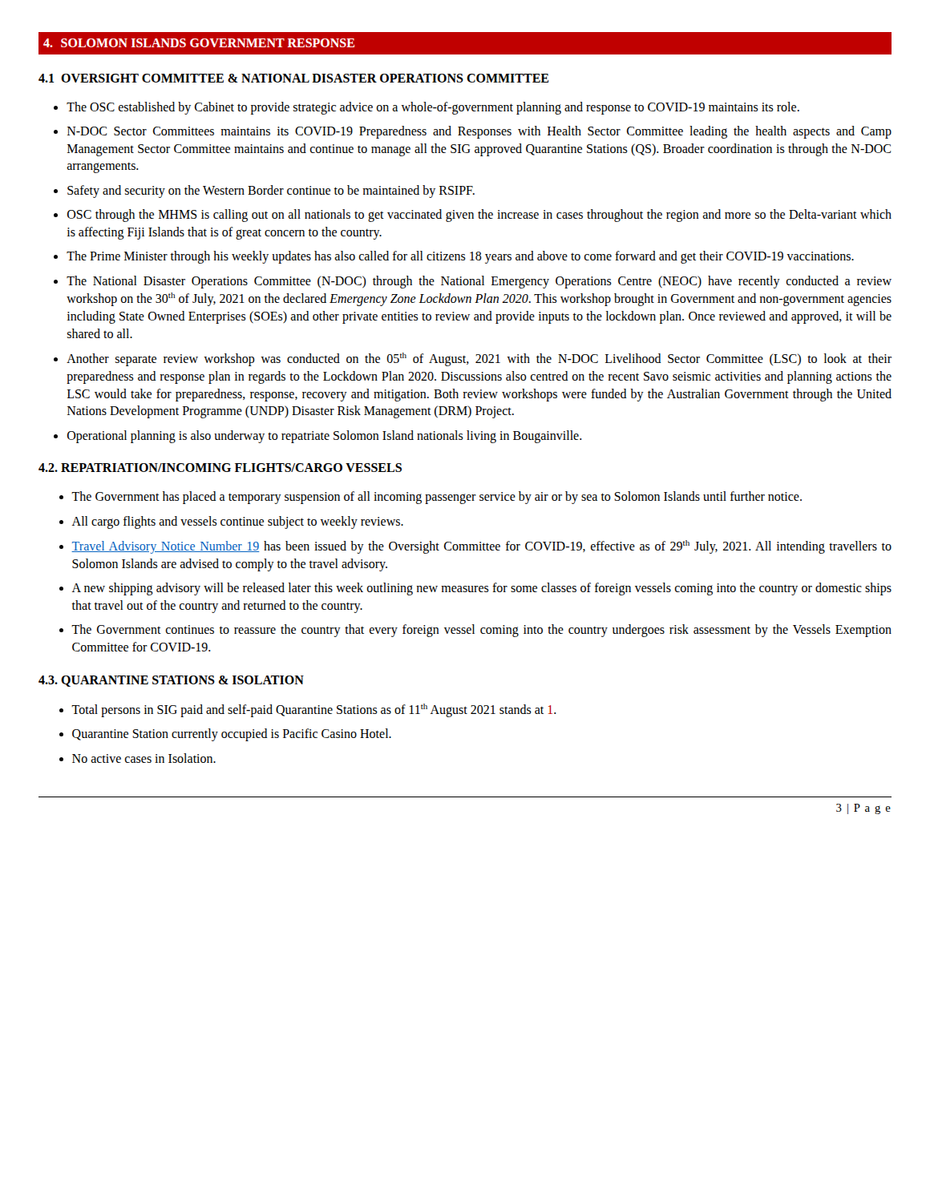4. SOLOMON ISLANDS GOVERNMENT RESPONSE
4.1 OVERSIGHT COMMITTEE & NATIONAL DISASTER OPERATIONS COMMITTEE
The OSC established by Cabinet to provide strategic advice on a whole-of-government planning and response to COVID-19 maintains its role.
N-DOC Sector Committees maintains its COVID-19 Preparedness and Responses with Health Sector Committee leading the health aspects and Camp Management Sector Committee maintains and continue to manage all the SIG approved Quarantine Stations (QS). Broader coordination is through the N-DOC arrangements.
Safety and security on the Western Border continue to be maintained by RSIPF.
OSC through the MHMS is calling out on all nationals to get vaccinated given the increase in cases throughout the region and more so the Delta-variant which is affecting Fiji Islands that is of great concern to the country.
The Prime Minister through his weekly updates has also called for all citizens 18 years and above to come forward and get their COVID-19 vaccinations.
The National Disaster Operations Committee (N-DOC) through the National Emergency Operations Centre (NEOC) have recently conducted a review workshop on the 30th of July, 2021 on the declared Emergency Zone Lockdown Plan 2020. This workshop brought in Government and non-government agencies including State Owned Enterprises (SOEs) and other private entities to review and provide inputs to the lockdown plan. Once reviewed and approved, it will be shared to all.
Another separate review workshop was conducted on the 05th of August, 2021 with the N-DOC Livelihood Sector Committee (LSC) to look at their preparedness and response plan in regards to the Lockdown Plan 2020. Discussions also centred on the recent Savo seismic activities and planning actions the LSC would take for preparedness, response, recovery and mitigation. Both review workshops were funded by the Australian Government through the United Nations Development Programme (UNDP) Disaster Risk Management (DRM) Project.
Operational planning is also underway to repatriate Solomon Island nationals living in Bougainville.
4.2. REPATRIATION/INCOMING FLIGHTS/CARGO VESSELS
The Government has placed a temporary suspension of all incoming passenger service by air or by sea to Solomon Islands until further notice.
All cargo flights and vessels continue subject to weekly reviews.
Travel Advisory Notice Number 19 has been issued by the Oversight Committee for COVID-19, effective as of 29th July, 2021. All intending travellers to Solomon Islands are advised to comply to the travel advisory.
A new shipping advisory will be released later this week outlining new measures for some classes of foreign vessels coming into the country or domestic ships that travel out of the country and returned to the country.
The Government continues to reassure the country that every foreign vessel coming into the country undergoes risk assessment by the Vessels Exemption Committee for COVID-19.
4.3. QUARANTINE STATIONS & ISOLATION
Total persons in SIG paid and self-paid Quarantine Stations as of 11th August 2021 stands at 1.
Quarantine Station currently occupied is Pacific Casino Hotel.
No active cases in Isolation.
3 | P a g e